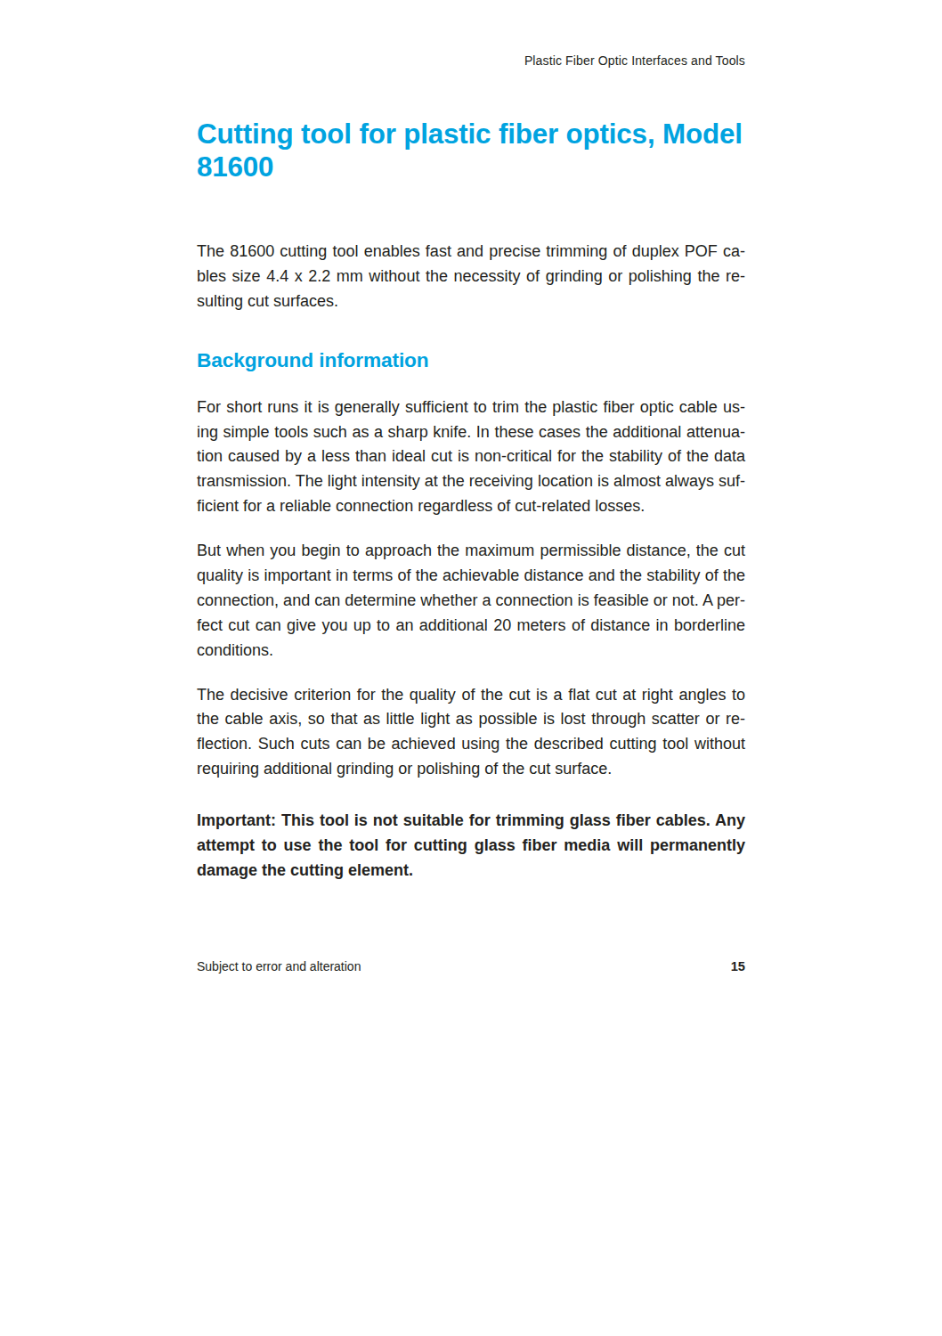Plastic Fiber Optic Interfaces and Tools
Cutting tool for plastic fiber optics, Model 81600
The 81600 cutting tool enables fast and precise trimming of duplex POF cables size 4.4 x 2.2 mm without the necessity of grinding or polishing the resulting cut surfaces.
Background information
For short runs it is generally sufficient to trim the plastic fiber optic cable using simple tools such as a sharp knife. In these cases the additional attenuation caused by a less than ideal cut is non-critical for the stability of the data transmission. The light intensity at the receiving location is almost always sufficient for a reliable connection regardless of cut-related losses.
But when you begin to approach the maximum permissible distance, the cut quality is important in terms of the achievable distance and the stability of the connection, and can determine whether a connection is feasible or not. A perfect cut can give you up to an additional 20 meters of distance in borderline conditions.
The decisive criterion for the quality of the cut is a flat cut at right angles to the cable axis, so that as little light as possible is lost through scatter or reflection. Such cuts can be achieved using the described cutting tool without requiring additional grinding or polishing of the cut surface.
Important: This tool is not suitable for trimming glass fiber cables. Any attempt to use the tool for cutting glass fiber media will permanently damage the cutting element.
Subject to error and alteration 15